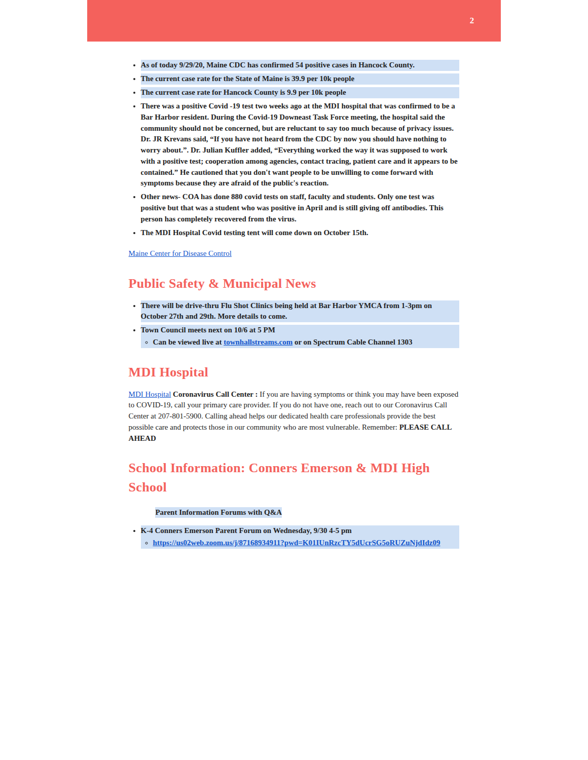2
As of today 9/29/20, Maine CDC has confirmed 54 positive cases in Hancock County.
The current case rate for the State of Maine is 39.9 per 10k people
The current case rate for Hancock County is 9.9 per 10k people
There was a positive Covid -19 test two weeks ago at the MDI hospital that was confirmed to be a Bar Harbor resident. During the Covid-19 Downeast Task Force meeting, the hospital said the community should not be concerned, but are reluctant to say too much because of privacy issues. Dr. JR Krevans said, “If you have not heard from the CDC by now you should have nothing to worry about.”. Dr. Julian Kuffler added, “Everything worked the way it was supposed to work with a positive test; cooperation among agencies, contact tracing, patient care and it appears to be contained.” He cautioned that you don't want people to be unwilling to come forward with symptoms because they are afraid of the public's reaction.
Other news- COA has done 880 covid tests on staff, faculty and students. Only one test was positive but that was a student who was positive in April and is still giving off antibodies. This person has completely recovered from the virus.
The MDI Hospital Covid testing tent will come down on October 15th.
Maine Center for Disease Control
Public Safety & Municipal News
There will be drive-thru Flu Shot Clinics being held at Bar Harbor YMCA from 1-3pm on October 27th and 29th. More details to come.
Town Council meets next on 10/6 at 5 PM
Can be viewed live at townhallstreams.com or on Spectrum Cable Channel 1303
MDI Hospital
MDI Hospital Coronavirus Call Center : If you are having symptoms or think you may have been exposed to COVID-19, call your primary care provider. If you do not have one, reach out to our Coronavirus Call Center at 207-801-5900. Calling ahead helps our dedicated health care professionals provide the best possible care and protects those in our community who are most vulnerable. Remember: PLEASE CALL AHEAD
School Information: Conners Emerson & MDI High School
Parent Information Forums with Q&A
K-4 Conners Emerson Parent Forum on Wednesday, 9/30 4-5 pm
https://us02web.zoom.us/j/87168934911?pwd=K01IUnRzcTY5dUcrSG5oRUZuNjdIdz09